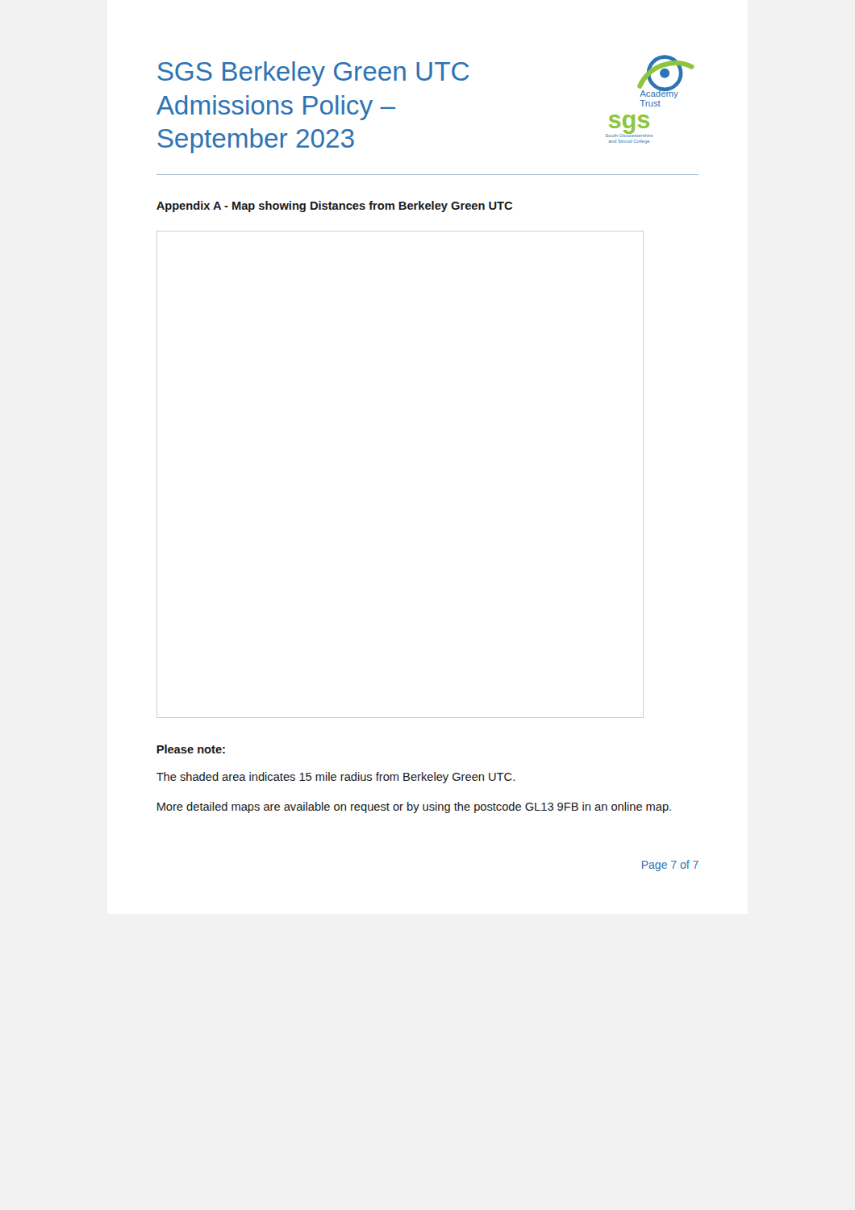SGS Berkeley Green UTC Admissions Policy – September 2023
Academy Trust sgs South Gloucestershire and Stroud College
Appendix A - Map showing Distances from Berkeley Green UTC
Please note:
The shaded area indicates 15 mile radius from Berkeley Green UTC.
More detailed maps are available on request or by using the postcode GL13 9FB in an online map.
Page 7 of 7